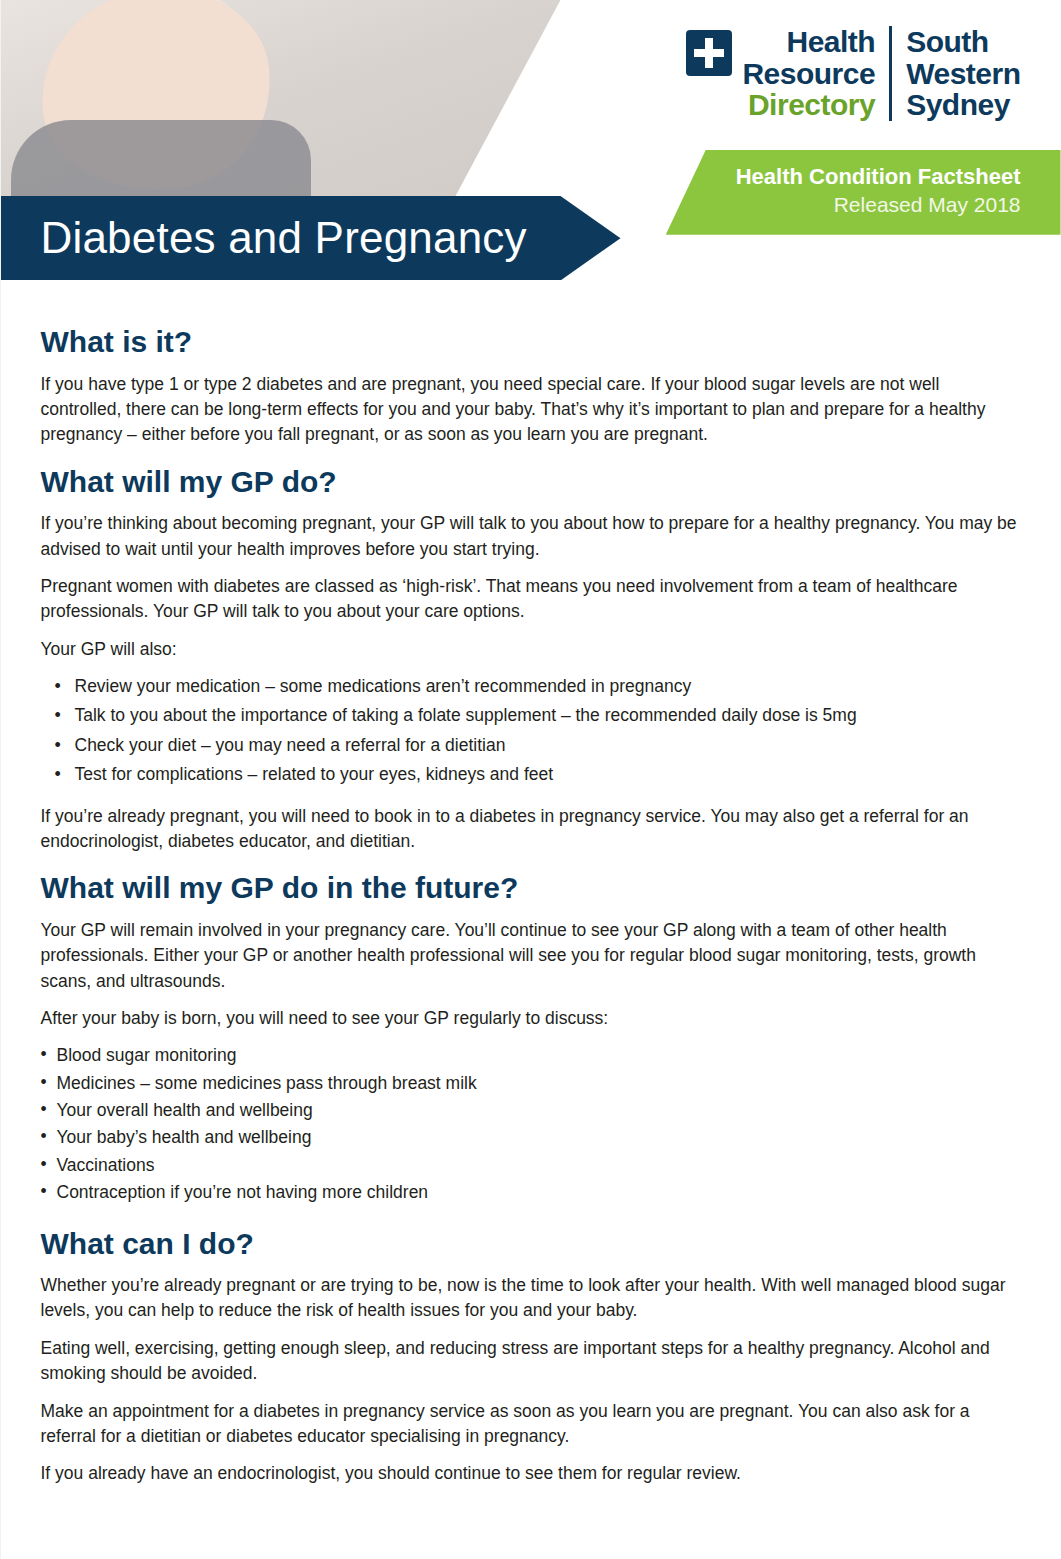Health
Resource
Directory
South
Western
Sydney
Health Condition Factsheet
Released May 2018
Diabetes and Pregnancy
What is it?
If you have type 1 or type 2 diabetes and are pregnant, you need special care. If your blood sugar levels are not well controlled, there can be long-term effects for you and your baby. That’s why it’s important to plan and prepare for a healthy pregnancy – either before you fall pregnant, or as soon as you learn you are pregnant.
What will my GP do?
If you’re thinking about becoming pregnant, your GP will talk to you about how to prepare for a healthy pregnancy. You may be advised to wait until your health improves before you start trying.
Pregnant women with diabetes are classed as ‘high-risk’. That means you need involvement from a team of healthcare professionals. Your GP will talk to you about your care options.
Your GP will also:
Review your medication – some medications aren’t recommended in pregnancy
Talk to you about the importance of taking a folate supplement – the recommended daily dose is 5mg
Check your diet – you may need a referral for a dietitian
Test for complications – related to your eyes, kidneys and feet
If you’re already pregnant, you will need to book in to a diabetes in pregnancy service. You may also get a referral for an endocrinologist, diabetes educator, and dietitian.
What will my GP do in the future?
Your GP will remain involved in your pregnancy care. You’ll continue to see your GP along with a team of other health professionals. Either your GP or another health professional will see you for regular blood sugar monitoring, tests, growth scans, and ultrasounds.
After your baby is born, you will need to see your GP regularly to discuss:
Blood sugar monitoring
Medicines – some medicines pass through breast milk
Your overall health and wellbeing
Your baby’s health and wellbeing
Vaccinations
Contraception if you’re not having more children
What can I do?
Whether you’re already pregnant or are trying to be, now is the time to look after your health. With well managed blood sugar levels, you can help to reduce the risk of health issues for you and your baby.
Eating well, exercising, getting enough sleep, and reducing stress are important steps for a healthy pregnancy. Alcohol and smoking should be avoided.
Make an appointment for a diabetes in pregnancy service as soon as you learn you are pregnant. You can also ask for a referral for a dietitian or diabetes educator specialising in pregnancy.
If you already have an endocrinologist, you should continue to see them for regular review.